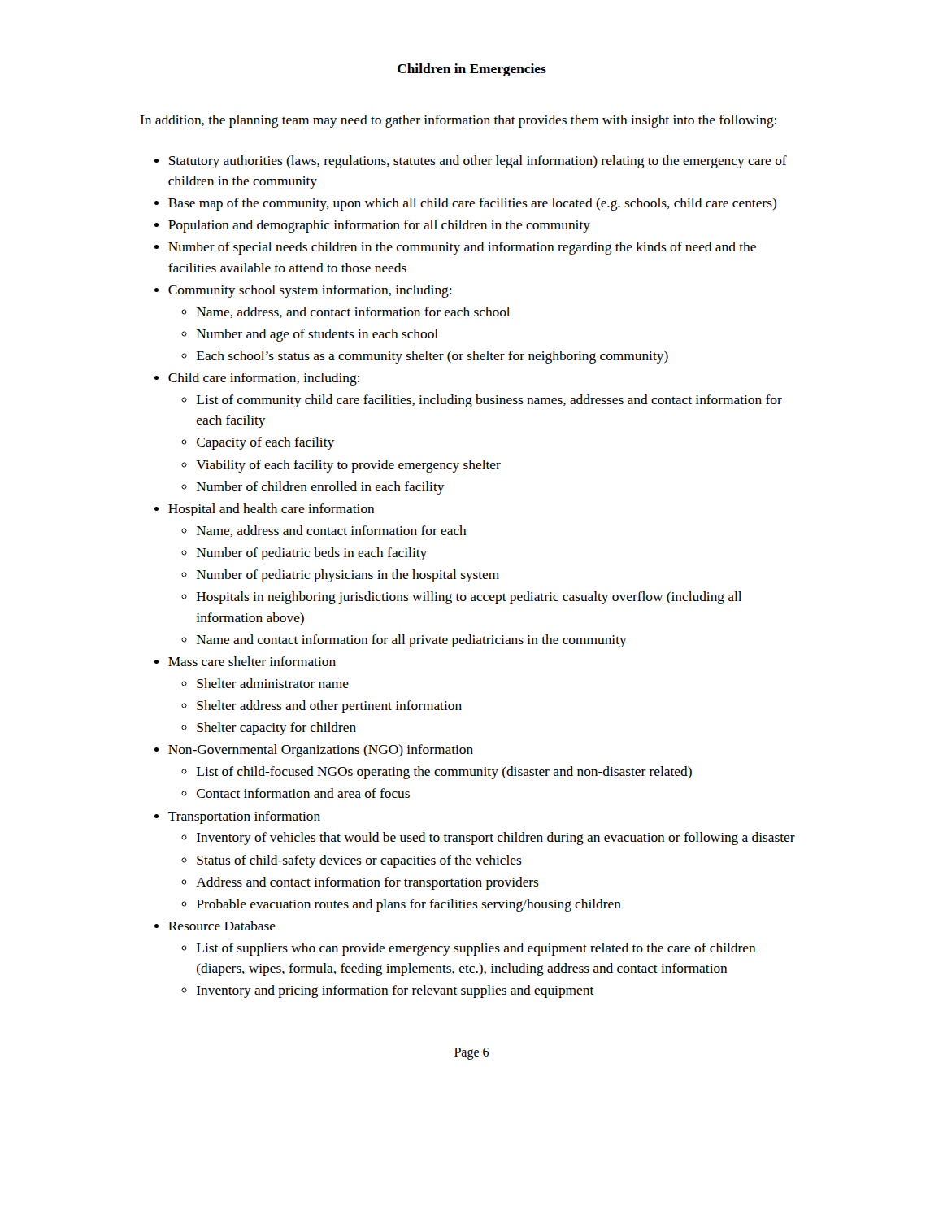Children in Emergencies
In addition, the planning team may need to gather information that provides them with insight into the following:
Statutory authorities (laws, regulations, statutes and other legal information) relating to the emergency care of children in the community
Base map of the community, upon which all child care facilities are located (e.g. schools, child care centers)
Population and demographic information for all children in the community
Number of special needs children in the community and information regarding the kinds of need and the facilities available to attend to those needs
Community school system information, including:
Name, address, and contact information for each school
Number and age of students in each school
Each school’s status as a community shelter (or shelter for neighboring community)
Child care information, including:
List of community child care facilities, including business names, addresses and contact information for each facility
Capacity of each facility
Viability of each facility to provide emergency shelter
Number of children enrolled in each facility
Hospital and health care information
Name, address and contact information for each
Number of pediatric beds in each facility
Number of pediatric physicians in the hospital system
Hospitals in neighboring jurisdictions willing to accept pediatric casualty overflow (including all information above)
Name and contact information for all private pediatricians in the community
Mass care shelter information
Shelter administrator name
Shelter address and other pertinent information
Shelter capacity for children
Non-Governmental Organizations (NGO) information
List of child-focused NGOs operating the community (disaster and non-disaster related)
Contact information and area of focus
Transportation information
Inventory of vehicles that would be used to transport children during an evacuation or following a disaster
Status of child-safety devices or capacities of the vehicles
Address and contact information for transportation providers
Probable evacuation routes and plans for facilities serving/housing children
Resource Database
List of suppliers who can provide emergency supplies and equipment related to the care of children (diapers, wipes, formula, feeding implements, etc.), including address and contact information
Inventory and pricing information for relevant supplies and equipment
Page 6